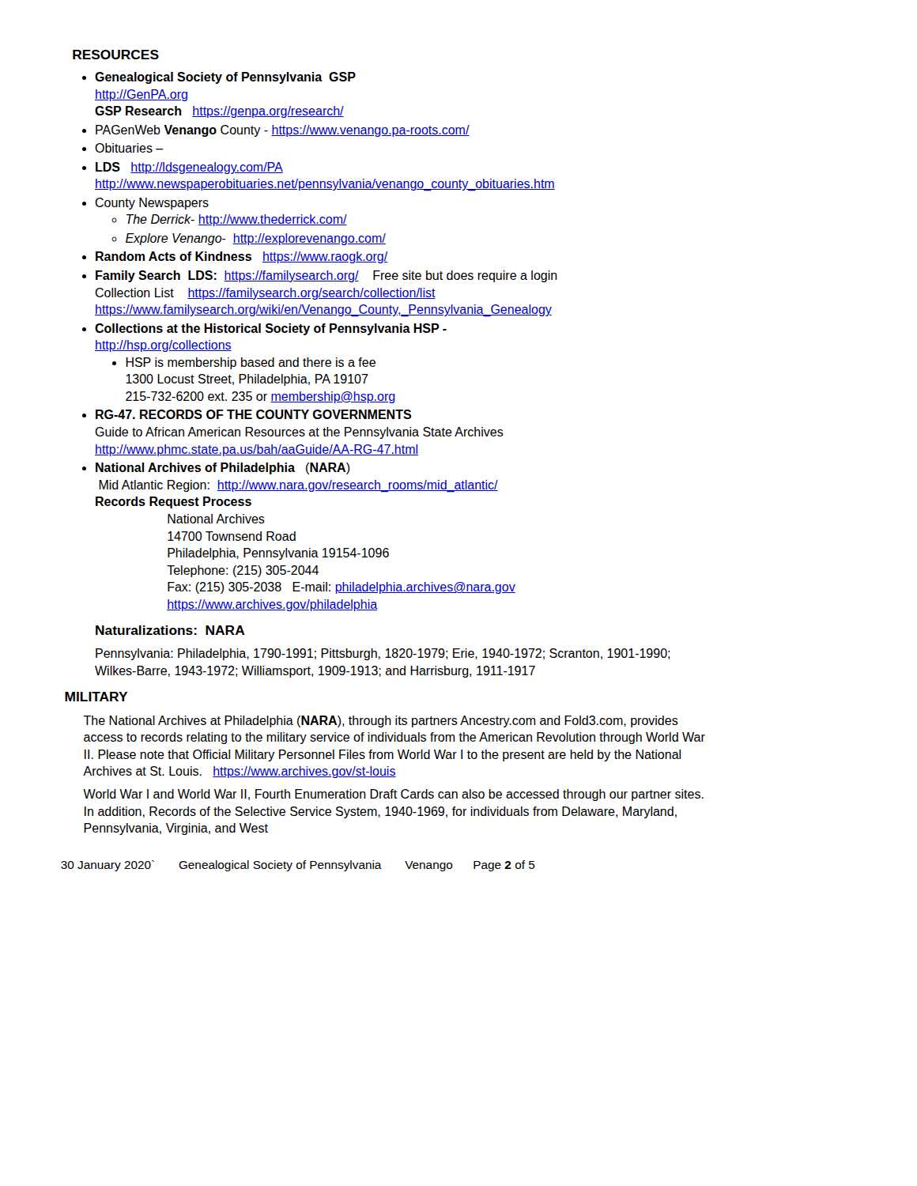RESOURCES
Genealogical Society of Pennsylvania GSP
http://GenPA.org
GSP Research https://genpa.org/research/
PAGenWeb Venango County - https://www.venango.pa-roots.com/
Obituaries –
LDS http://ldsgenealogy.com/PA
http://www.newspaperobituaries.net/pennsylvania/venango_county_obituaries.htm
County Newspapers
The Derrick- http://www.thederrick.com/
Explore Venango- http://explorevenango.com/
Random Acts of Kindness https://www.raogk.org/
Family Search LDS: https://familysearch.org/ Free site but does require a login
Collection List https://familysearch.org/search/collection/list
https://www.familysearch.org/wiki/en/Venango_County,_Pennsylvania_Genealogy
Collections at the Historical Society of Pennsylvania HSP -
http://hsp.org/collections
HSP is membership based and there is a fee
1300 Locust Street, Philadelphia, PA 19107
215-732-6200 ext. 235 or membership@hsp.org
RG-47. RECORDS OF THE COUNTY GOVERNMENTS
Guide to African American Resources at the Pennsylvania State Archives
http://www.phmc.state.pa.us/bah/aaGuide/AA-RG-47.html
National Archives of Philadelphia (NARA)
Mid Atlantic Region: http://www.nara.gov/research_rooms/mid_atlantic/
Records Request Process
National Archives
14700 Townsend Road
Philadelphia, Pennsylvania 19154-1096
Telephone: (215) 305-2044
Fax: (215) 305-2038 E-mail: philadelphia.archives@nara.gov
https://www.archives.gov/philadelphia
Naturalizations: NARA
Pennsylvania: Philadelphia, 1790-1991; Pittsburgh, 1820-1979; Erie, 1940-1972; Scranton, 1901-1990; Wilkes-Barre, 1943-1972; Williamsport, 1909-1913; and Harrisburg, 1911-1917
MILITARY
The National Archives at Philadelphia (NARA), through its partners Ancestry.com and Fold3.com, provides access to records relating to the military service of individuals from the American Revolution through World War II. Please note that Official Military Personnel Files from World War I to the present are held by the National Archives at St. Louis. https://www.archives.gov/st-louis
World War I and World War II, Fourth Enumeration Draft Cards can also be accessed through our partner sites. In addition, Records of the Selective Service System, 1940-1969, for individuals from Delaware, Maryland, Pennsylvania, Virginia, and West
30 January 2020` Genealogical Society of Pennsylvania Venango Page 2 of 5